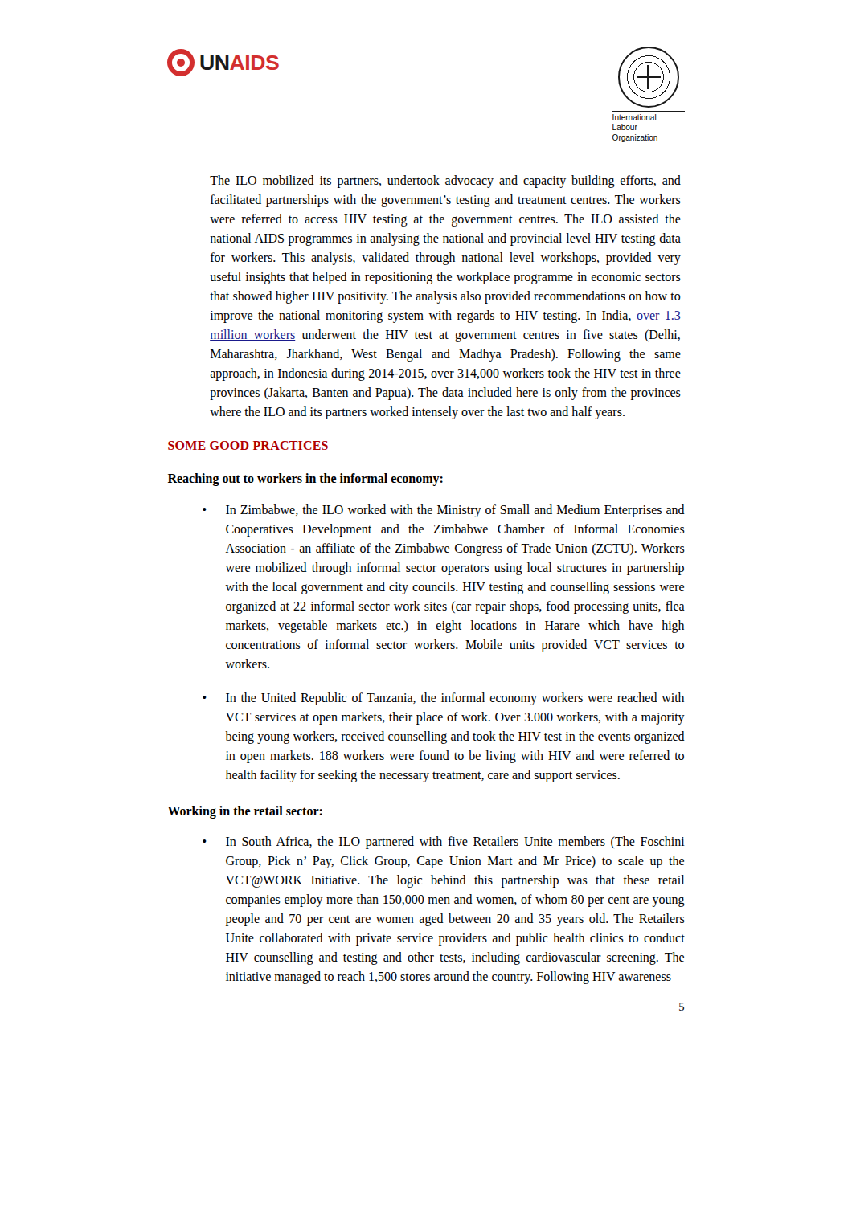UN AIDS
International
Labour
Organization
The ILO mobilized its partners, undertook advocacy and capacity building efforts, and facilitated partnerships with the government’s testing and treatment centres. The workers were referred to access HIV testing at the government centres. The ILO assisted the national AIDS programmes in analysing the national and provincial level HIV testing data for workers. This analysis, validated through national level workshops, provided very useful insights that helped in repositioning the workplace programme in economic sectors that showed higher HIV positivity. The analysis also provided recommendations on how to improve the national monitoring system with regards to HIV testing. In India, over 1.3 million workers underwent the HIV test at government centres in five states (Delhi, Maharashtra, Jharkhand, West Bengal and Madhya Pradesh). Following the same approach, in Indonesia during 2014-2015, over 314,000 workers took the HIV test in three provinces (Jakarta, Banten and Papua). The data included here is only from the provinces where the ILO and its partners worked intensely over the last two and half years.
SOME GOOD PRACTICES
Reaching out to workers in the informal economy:
In Zimbabwe, the ILO worked with the Ministry of Small and Medium Enterprises and Cooperatives Development and the Zimbabwe Chamber of Informal Economies Association - an affiliate of the Zimbabwe Congress of Trade Union (ZCTU). Workers were mobilized through informal sector operators using local structures in partnership with the local government and city councils. HIV testing and counselling sessions were organized at 22 informal sector work sites (car repair shops, food processing units, flea markets, vegetable markets etc.) in eight locations in Harare which have high concentrations of informal sector workers. Mobile units provided VCT services to workers.
In the United Republic of Tanzania, the informal economy workers were reached with VCT services at open markets, their place of work. Over 3.000 workers, with a majority being young workers, received counselling and took the HIV test in the events organized in open markets. 188 workers were found to be living with HIV and were referred to health facility for seeking the necessary treatment, care and support services.
Working in the retail sector:
In South Africa, the ILO partnered with five Retailers Unite members (The Foschini Group, Pick n’ Pay, Click Group, Cape Union Mart and Mr Price) to scale up the VCT@WORK Initiative. The logic behind this partnership was that these retail companies employ more than 150,000 men and women, of whom 80 per cent are young people and 70 per cent are women aged between 20 and 35 years old. The Retailers Unite collaborated with private service providers and public health clinics to conduct HIV counselling and testing and other tests, including cardiovascular screening. The initiative managed to reach 1,500 stores around the country. Following HIV awareness
5